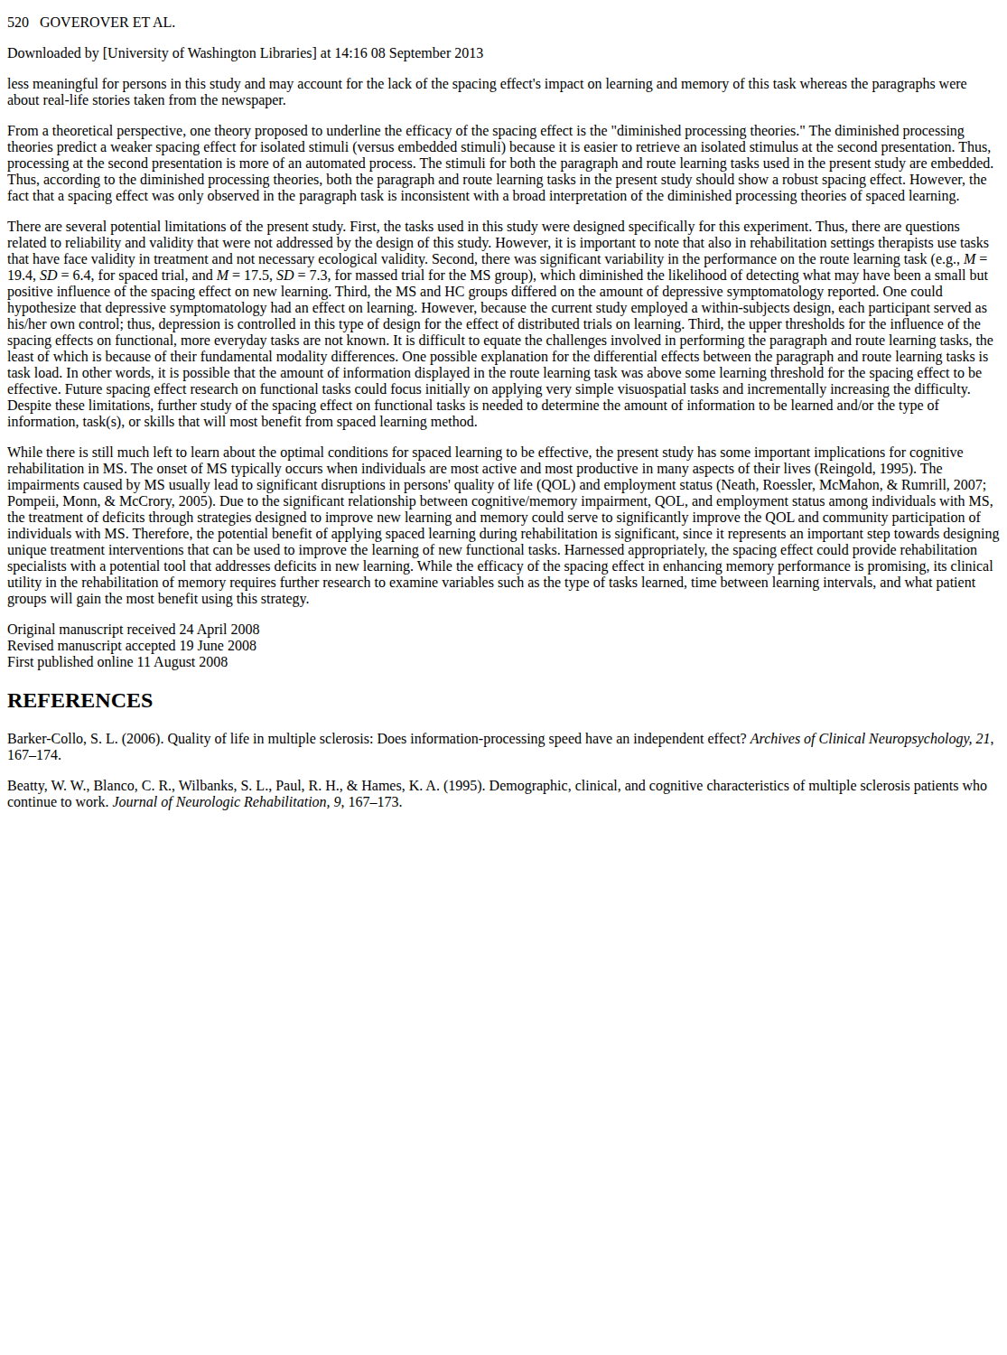520 GOVEROVER ET AL.
Downloaded by [University of Washington Libraries] at 14:16 08 September 2013
less meaningful for persons in this study and may account for the lack of the spacing effect's impact on learning and memory of this task whereas the paragraphs were about real-life stories taken from the newspaper.
From a theoretical perspective, one theory proposed to underline the efficacy of the spacing effect is the "diminished processing theories." The diminished processing theories predict a weaker spacing effect for isolated stimuli (versus embedded stimuli) because it is easier to retrieve an isolated stimulus at the second presentation. Thus, processing at the second presentation is more of an automated process. The stimuli for both the paragraph and route learning tasks used in the present study are embedded. Thus, according to the diminished processing theories, both the paragraph and route learning tasks in the present study should show a robust spacing effect. However, the fact that a spacing effect was only observed in the paragraph task is inconsistent with a broad interpretation of the diminished processing theories of spaced learning.
There are several potential limitations of the present study. First, the tasks used in this study were designed specifically for this experiment. Thus, there are questions related to reliability and validity that were not addressed by the design of this study. However, it is important to note that also in rehabilitation settings therapists use tasks that have face validity in treatment and not necessary ecological validity. Second, there was significant variability in the performance on the route learning task (e.g., M = 19.4, SD = 6.4, for spaced trial, and M = 17.5, SD = 7.3, for massed trial for the MS group), which diminished the likelihood of detecting what may have been a small but positive influence of the spacing effect on new learning. Third, the MS and HC groups differed on the amount of depressive symptomatology reported. One could hypothesize that depressive symptomatology had an effect on learning. However, because the current study employed a within-subjects design, each participant served as his/her own control; thus, depression is controlled in this type of design for the effect of distributed trials on learning. Third, the upper thresholds for the influence of the spacing effects on functional, more everyday tasks are not known. It is difficult to equate the challenges involved in performing the paragraph and route learning tasks, the least of which is because of their fundamental modality differences. One possible explanation for the differential effects between the paragraph and route learning tasks is task load. In other words, it is possible that the amount of information displayed in the route learning task was above some learning threshold for the spacing effect to be effective. Future spacing effect research on functional tasks could focus initially on applying very simple visuospatial tasks and incrementally increasing the difficulty. Despite these limitations, further study of the spacing effect on functional tasks is needed to determine the amount of information to be learned and/or the type of information, task(s), or skills that will most benefit from spaced learning method.
While there is still much left to learn about the optimal conditions for spaced learning to be effective, the present study has some important implications for cognitive rehabilitation in MS. The onset of MS typically occurs when individuals are most active and most productive in many aspects of their lives (Reingold, 1995). The impairments caused by MS usually lead to significant disruptions in persons' quality of life (QOL) and employment status (Neath, Roessler, McMahon, & Rumrill, 2007; Pompeii, Monn, & McCrory, 2005). Due to the significant relationship between cognitive/memory impairment, QOL, and employment status among individuals with MS, the treatment of deficits through strategies designed to improve new learning and memory could serve to significantly improve the QOL and community participation of individuals with MS. Therefore, the potential benefit of applying spaced learning during rehabilitation is significant, since it represents an important step towards designing unique treatment interventions that can be used to improve the learning of new functional tasks. Harnessed appropriately, the spacing effect could provide rehabilitation specialists with a potential tool that addresses deficits in new learning. While the efficacy of the spacing effect in enhancing memory performance is promising, its clinical utility in the rehabilitation of memory requires further research to examine variables such as the type of tasks learned, time between learning intervals, and what patient groups will gain the most benefit using this strategy.
Original manuscript received 24 April 2008
Revised manuscript accepted 19 June 2008
First published online 11 August 2008
REFERENCES
Barker-Collo, S. L. (2006). Quality of life in multiple sclerosis: Does information-processing speed have an independent effect? Archives of Clinical Neuropsychology, 21, 167–174.
Beatty, W. W., Blanco, C. R., Wilbanks, S. L., Paul, R. H., & Hames, K. A. (1995). Demographic, clinical, and cognitive characteristics of multiple sclerosis patients who continue to work. Journal of Neurologic Rehabilitation, 9, 167–173.